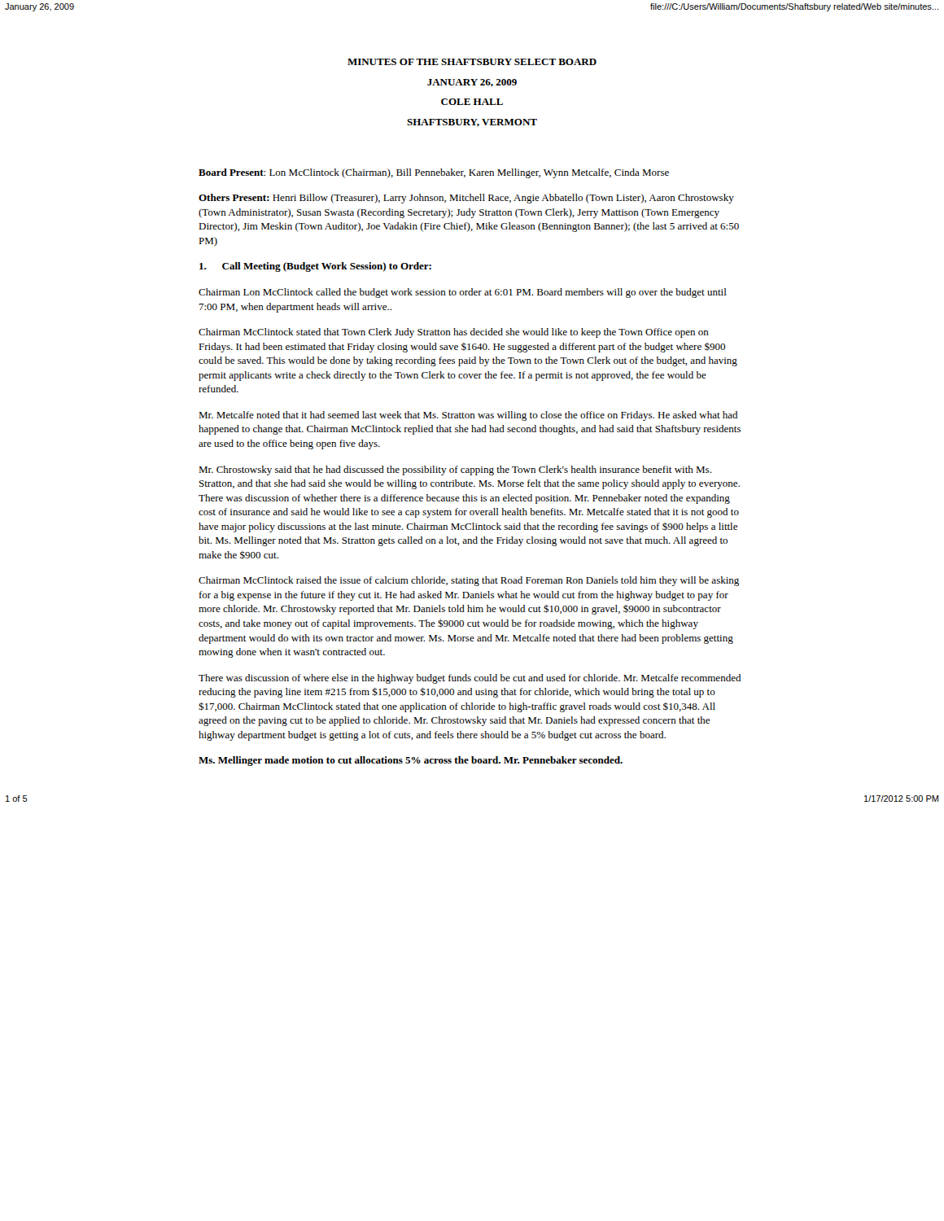January 26, 2009 file:///C:/Users/William/Documents/Shaftsbury related/Web site/minutes...
MINUTES OF THE SHAFTSBURY SELECT BOARD
JANUARY 26, 2009
COLE HALL
SHAFTSBURY, VERMONT
Board Present: Lon McClintock (Chairman), Bill Pennebaker, Karen Mellinger, Wynn Metcalfe, Cinda Morse
Others Present: Henri Billow (Treasurer), Larry Johnson, Mitchell Race, Angie Abbatello (Town Lister), Aaron Chrostowsky (Town Administrator), Susan Swasta (Recording Secretary); Judy Stratton (Town Clerk), Jerry Mattison (Town Emergency Director), Jim Meskin (Town Auditor), Joe Vadakin (Fire Chief), Mike Gleason (Bennington Banner); (the last 5 arrived at 6:50 PM)
1. Call Meeting (Budget Work Session) to Order:
Chairman Lon McClintock called the budget work session to order at 6:01 PM. Board members will go over the budget until 7:00 PM, when department heads will arrive..
Chairman McClintock stated that Town Clerk Judy Stratton has decided she would like to keep the Town Office open on Fridays. It had been estimated that Friday closing would save $1640. He suggested a different part of the budget where $900 could be saved. This would be done by taking recording fees paid by the Town to the Town Clerk out of the budget, and having permit applicants write a check directly to the Town Clerk to cover the fee. If a permit is not approved, the fee would be refunded.
Mr. Metcalfe noted that it had seemed last week that Ms. Stratton was willing to close the office on Fridays. He asked what had happened to change that. Chairman McClintock replied that she had had second thoughts, and had said that Shaftsbury residents are used to the office being open five days.
Mr. Chrostowsky said that he had discussed the possibility of capping the Town Clerk's health insurance benefit with Ms. Stratton, and that she had said she would be willing to contribute. Ms. Morse felt that the same policy should apply to everyone. There was discussion of whether there is a difference because this is an elected position. Mr. Pennebaker noted the expanding cost of insurance and said he would like to see a cap system for overall health benefits. Mr. Metcalfe stated that it is not good to have major policy discussions at the last minute. Chairman McClintock said that the recording fee savings of $900 helps a little bit. Ms. Mellinger noted that Ms. Stratton gets called on a lot, and the Friday closing would not save that much. All agreed to make the $900 cut.
Chairman McClintock raised the issue of calcium chloride, stating that Road Foreman Ron Daniels told him they will be asking for a big expense in the future if they cut it. He had asked Mr. Daniels what he would cut from the highway budget to pay for more chloride. Mr. Chrostowsky reported that Mr. Daniels told him he would cut $10,000 in gravel, $9000 in subcontractor costs, and take money out of capital improvements. The $9000 cut would be for roadside mowing, which the highway department would do with its own tractor and mower. Ms. Morse and Mr. Metcalfe noted that there had been problems getting mowing done when it wasn't contracted out.
There was discussion of where else in the highway budget funds could be cut and used for chloride. Mr. Metcalfe recommended reducing the paving line item #215 from $15,000 to $10,000 and using that for chloride, which would bring the total up to $17,000. Chairman McClintock stated that one application of chloride to high-traffic gravel roads would cost $10,348. All agreed on the paving cut to be applied to chloride. Mr. Chrostowsky said that Mr. Daniels had expressed concern that the highway department budget is getting a lot of cuts, and feels there should be a 5% budget cut across the board.
Ms. Mellinger made motion to cut allocations 5% across the board. Mr. Pennebaker seconded.
1 of 5 1/17/2012 5:00 PM